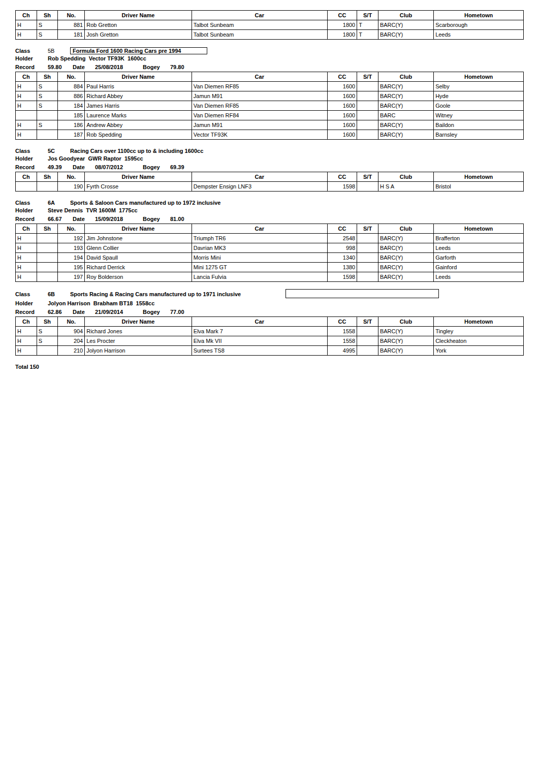| Ch | Sh | No. | Driver Name | Car | CC | S/T | Club | Hometown |
| --- | --- | --- | --- | --- | --- | --- | --- | --- |
| H | S | 881 | Rob Gretton | Talbot Sunbeam | 1800 | T | BARC(Y) | Scarborough |
| H | S | 181 | Josh Gretton | Talbot Sunbeam | 1800 | T | BARC(Y) | Leeds |
| Class | 5B | Formula Ford 1600 Racing Cars pre 1994 |
| Holder | Rob Spedding Vector TF93K 1600cc |
| Record | 59.80 | Date | 25/08/2018 | Bogey | 79.80 | |
| Ch | Sh | No. | Driver Name | Car | CC | S/T | Club | Hometown |
| --- | --- | --- | --- | --- | --- | --- | --- | --- |
| H | S | 884 | Paul Harris | Van Diemen RF85 | 1600 | | BARC(Y) | Selby |
| H | S | 886 | Richard Abbey | Jamun M91 | 1600 | | BARC(Y) | Hyde |
| H | S | 184 | James Harris | Van Diemen RF85 | 1600 | | BARC(Y) | Goole |
| | | 185 | Laurence Marks | Van Diemen RF84 | 1600 | | BARC | Witney |
| H | S | 186 | Andrew Abbey | Jamun M91 | 1600 | | BARC(Y) | Baildon |
| H | | 187 | Rob Spedding | Vector TF93K | 1600 | | BARC(Y) | Barnsley |
| Class | 5C | Racing Cars over 1100cc up to & including 1600cc |
| Holder | Jos Goodyear GWR Raptor 1595cc |
| Record | 49.39 | Date | 08/07/2012 | Bogey | 69.39 | |
| Ch | Sh | No. | Driver Name | Car | CC | S/T | Club | Hometown |
| --- | --- | --- | --- | --- | --- | --- | --- | --- |
| | | 190 | Fyrth Crosse | Dempster Ensign LNF3 | 1598 | | H S A | Bristol |
| Class | 6A | Sports & Saloon Cars manufactured up to 1972 inclusive |
| Holder | Steve Dennis TVR 1600M 1775cc |
| Record | 66.67 | Date | 15/09/2018 | Bogey | 81.00 | |
| Ch | Sh | No. | Driver Name | Car | CC | S/T | Club | Hometown |
| --- | --- | --- | --- | --- | --- | --- | --- | --- |
| H | | 192 | Jim Johnstone | Triumph TR6 | 2548 | | BARC(Y) | Brafferton |
| H | | 193 | Glenn Collier | Davrian MK3 | 998 | | BARC(Y) | Leeds |
| H | | 194 | David Spaull | Morris Mini | 1340 | | BARC(Y) | Garforth |
| H | | 195 | Richard Derrick | Mini 1275 GT | 1380 | | BARC(Y) | Gainford |
| H | | 197 | Roy Bolderson | Lancia Fulvia | 1598 | | BARC(Y) | Leeds |
| Class | 6B | Sports Racing & Racing Cars manufactured up to 1971 inclusive | |
| Holder | Jolyon Harrison Brabham BT18 1558cc |
| Record | 62.86 | Date | 21/09/2014 | Bogey | 77.00 | |
| Ch | Sh | No. | Driver Name | Car | CC | S/T | Club | Hometown |
| --- | --- | --- | --- | --- | --- | --- | --- | --- |
| H | S | 904 | Richard Jones | Elva Mark 7 | 1558 | | BARC(Y) | Tingley |
| H | S | 204 | Les Procter | Elva Mk VII | 1558 | | BARC(Y) | Cleckheaton |
| H | | 210 | Jolyon Harrison | Surtees TS8 | 4995 | | BARC(Y) | York |
Total 150